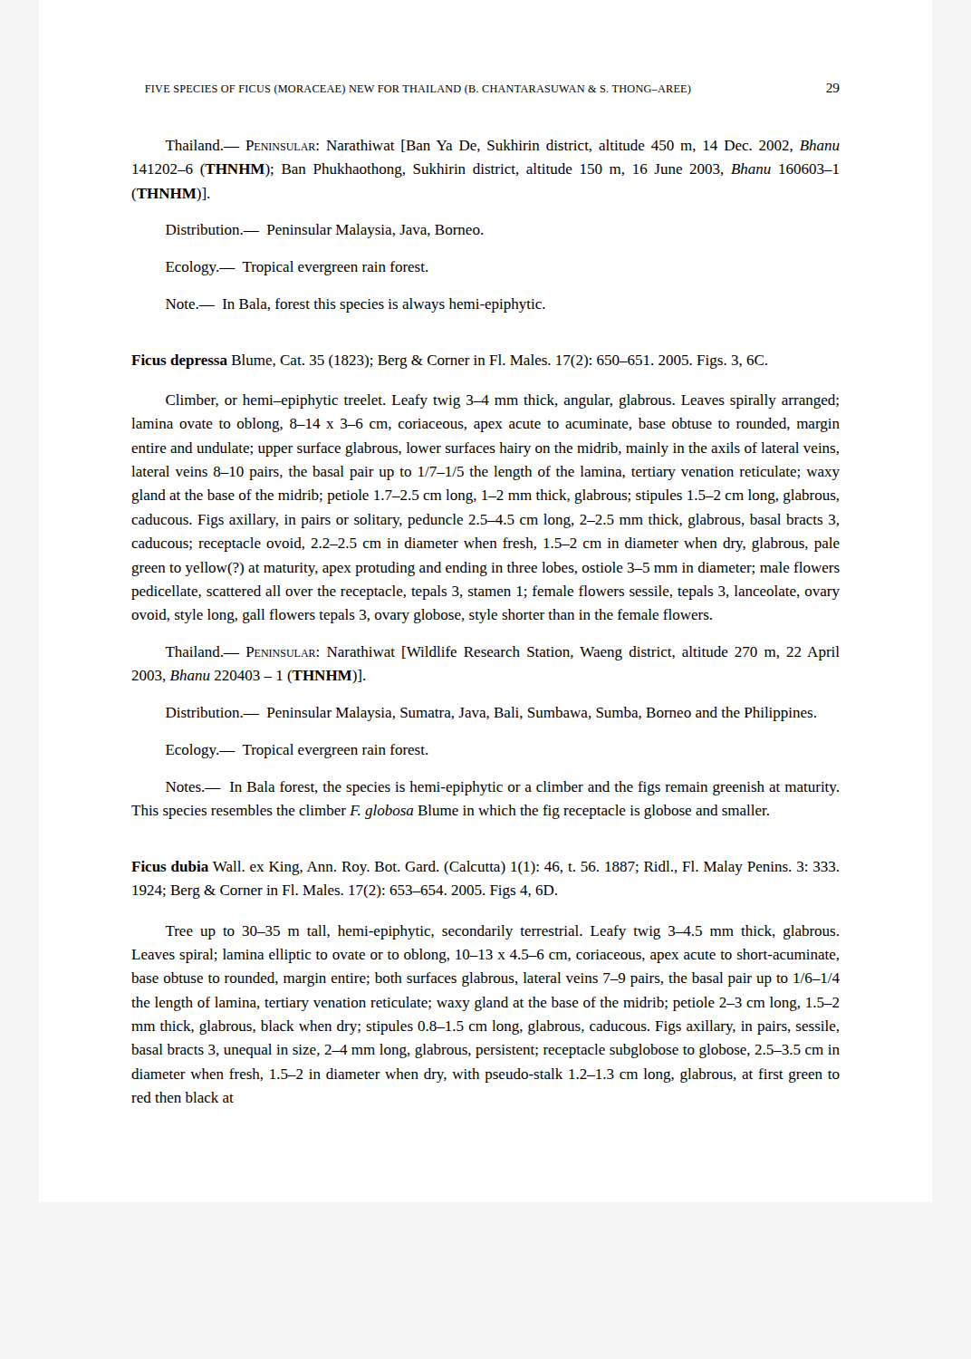Five species of Ficus (Moraceae) new for Thailand (B. Chantarasuwan & S. Thong–Aree) 29
Thailand.— Peninsular: Narathiwat [Ban Ya De, Sukhirin district, altitude 450 m, 14 Dec. 2002, Bhanu 141202–6 (THNHM); Ban Phukhaothong, Sukhirin district, altitude 150 m, 16 June 2003, Bhanu 160603–1 (THNHM)].
Distribution.— Peninsular Malaysia, Java, Borneo.
Ecology.— Tropical evergreen rain forest.
Note.— In Bala, forest this species is always hemi-epiphytic.
Ficus depressa Blume, Cat. 35 (1823); Berg & Corner in Fl. Males. 17(2): 650–651. 2005. Figs. 3, 6C.
Climber, or hemi–epiphytic treelet. Leafy twig 3–4 mm thick, angular, glabrous. Leaves spirally arranged; lamina ovate to oblong, 8–14 x 3–6 cm, coriaceous, apex acute to acuminate, base obtuse to rounded, margin entire and undulate; upper surface glabrous, lower surfaces hairy on the midrib, mainly in the axils of lateral veins, lateral veins 8–10 pairs, the basal pair up to 1/7–1/5 the length of the lamina, tertiary venation reticulate; waxy gland at the base of the midrib; petiole 1.7–2.5 cm long, 1–2 mm thick, glabrous; stipules 1.5–2 cm long, glabrous, caducous. Figs axillary, in pairs or solitary, peduncle 2.5–4.5 cm long, 2–2.5 mm thick, glabrous, basal bracts 3, caducous; receptacle ovoid, 2.2–2.5 cm in diameter when fresh, 1.5–2 cm in diameter when dry, glabrous, pale green to yellow(?) at maturity, apex protuding and ending in three lobes, ostiole 3–5 mm in diameter; male flowers pedicellate, scattered all over the receptacle, tepals 3, stamen 1; female flowers sessile, tepals 3, lanceolate, ovary ovoid, style long, gall flowers tepals 3, ovary globose, style shorter than in the female flowers.
Thailand.— Peninsular: Narathiwat [Wildlife Research Station, Waeng district, altitude 270 m, 22 April 2003, Bhanu 220403 – 1 (THNHM)].
Distribution.— Peninsular Malaysia, Sumatra, Java, Bali, Sumbawa, Sumba, Borneo and the Philippines.
Ecology.— Tropical evergreen rain forest.
Notes.— In Bala forest, the species is hemi-epiphytic or a climber and the figs remain greenish at maturity. This species resembles the climber F. globosa Blume in which the fig receptacle is globose and smaller.
Ficus dubia Wall. ex King, Ann. Roy. Bot. Gard. (Calcutta) 1(1): 46, t. 56. 1887; Ridl., Fl. Malay Penins. 3: 333. 1924; Berg & Corner in Fl. Males. 17(2): 653–654. 2005. Figs 4, 6D.
Tree up to 30–35 m tall, hemi-epiphytic, secondarily terrestrial. Leafy twig 3–4.5 mm thick, glabrous. Leaves spiral; lamina elliptic to ovate or to oblong, 10–13 x 4.5–6 cm, coriaceous, apex acute to short-acuminate, base obtuse to rounded, margin entire; both surfaces glabrous, lateral veins 7–9 pairs, the basal pair up to 1/6–1/4 the length of lamina, tertiary venation reticulate; waxy gland at the base of the midrib; petiole 2–3 cm long, 1.5–2 mm thick, glabrous, black when dry; stipules 0.8–1.5 cm long, glabrous, caducous. Figs axillary, in pairs, sessile, basal bracts 3, unequal in size, 2–4 mm long, glabrous, persistent; receptacle subglobose to globose, 2.5–3.5 cm in diameter when fresh, 1.5–2 in diameter when dry, with pseudo-stalk 1.2–1.3 cm long, glabrous, at first green to red then black at